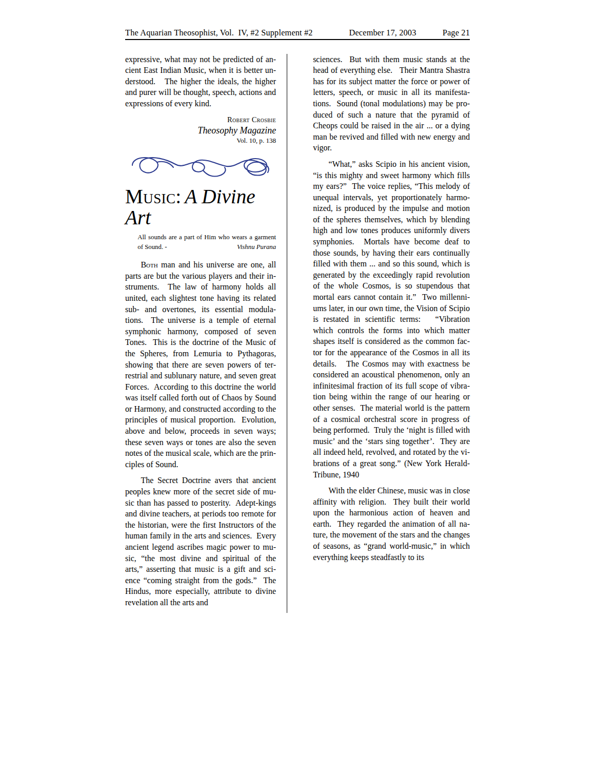The Aquarian Theosophist, Vol. IV, #2 Supplement #2 December 17, 2003 Page 21
expressive, what may not be predicted of ancient East Indian Music, when it is better understood. The higher the ideals, the higher and purer will be thought, speech, actions and expressions of every kind.
Robert Crosbie Theosophy Magazine Vol. 10, p. 138
Music: A Divine Art
All sounds are a part of Him who wears a garment of Sound. -Vishnu Purana
Both man and his universe are one, all parts are but the various players and their instruments. The law of harmony holds all united, each slightest tone having its related sub- and overtones, its essential modulations. The universe is a temple of eternal symphonic harmony, composed of seven Tones. This is the doctrine of the Music of the Spheres, from Lemuria to Pythagoras, showing that there are seven powers of terrestrial and sublunary nature, and seven great Forces. According to this doctrine the world was itself called forth out of Chaos by Sound or Harmony, and constructed according to the principles of musical proportion. Evolution, above and below, proceeds in seven ways; these seven ways or tones are also the seven notes of the musical scale, which are the principles of Sound.
The Secret Doctrine avers that ancient peoples knew more of the secret side of music than has passed to posterity. Adept-kings and divine teachers, at periods too remote for the historian, were the first Instructors of the human family in the arts and sciences. Every ancient legend ascribes magic power to music, “the most divine and spiritual of the arts,” asserting that music is a gift and science “coming straight from the gods.” The Hindus, more especially, attribute to divine revelation all the arts and
sciences. But with them music stands at the head of everything else. Their Mantra Shastra has for its subject matter the force or power of letters, speech, or music in all its manifestations. Sound (tonal modulations) may be produced of such a nature that the pyramid of Cheops could be raised in the air ... or a dying man be revived and filled with new energy and vigor.
“What,” asks Scipio in his ancient vision, “is this mighty and sweet harmony which fills my ears?” The voice replies, “This melody of unequal intervals, yet proportionately harmonized, is produced by the impulse and motion of the spheres themselves, which by blending high and low tones produces uniformly divers symphonies. Mortals have become deaf to those sounds, by having their ears continually filled with them ... and so this sound, which is generated by the exceedingly rapid revolution of the whole Cosmos, is so stupendous that mortal ears cannot contain it.” Two millenniums later, in our own time, the Vision of Scipio is restated in scientific terms: “Vibration which controls the forms into which matter shapes itself is considered as the common factor for the appearance of the Cosmos in all its details. The Cosmos may with exactness be considered an acoustical phenomenon, only an infinitesimal fraction of its full scope of vibration being within the range of our hearing or other senses. The material world is the pattern of a cosmical orchestral score in progress of being performed. Truly the ‘night is filled with music’ and the ‘stars sing together’. They are all indeed held, revolved, and rotated by the vibrations of a great song.” (New York Herald-Tribune, 1940
With the elder Chinese, music was in close affinity with religion. They built their world upon the harmonious action of heaven and earth. They regarded the animation of all nature, the movement of the stars and the changes of seasons, as “grand world-music,” in which everything keeps steadfastly to its